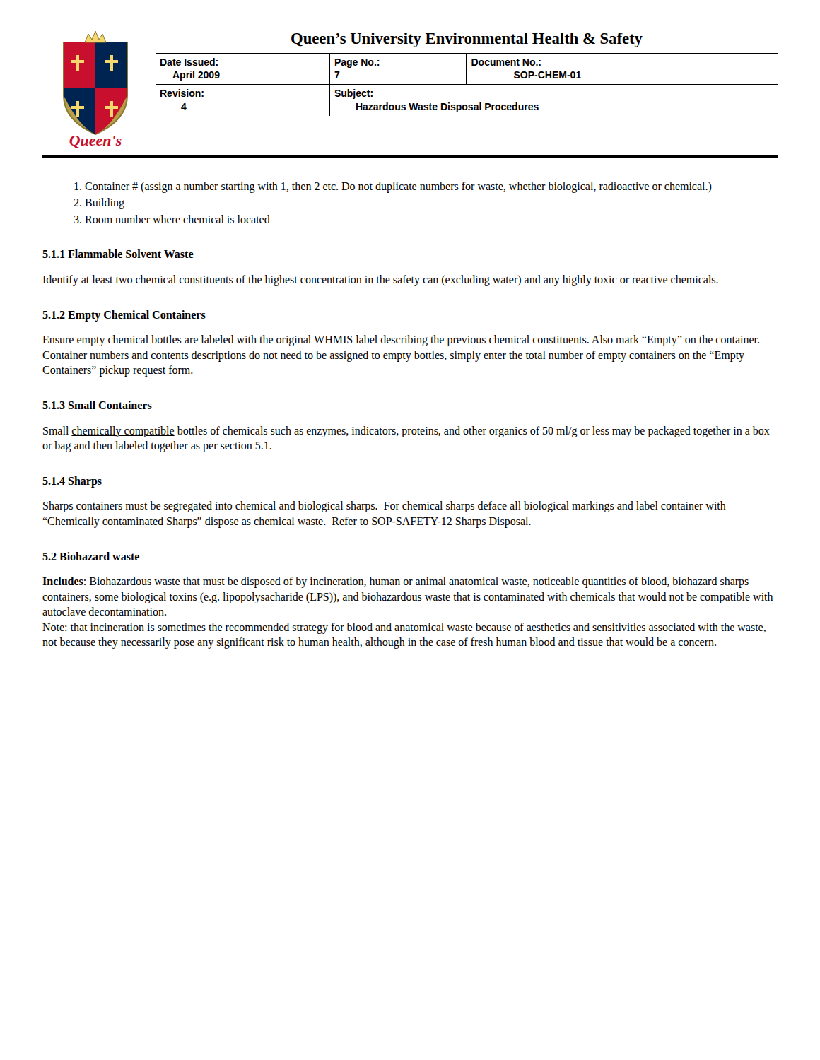Queen's
Queen’s University Environmental Health & Safety
| Date Issued: April 2009 | Page No.: 7 | Document No.: SOP-CHEM-01 |
| Revision: 4 | Subject: Hazardous Waste Disposal Procedures |
Container # (assign a number starting with 1, then 2 etc. Do not duplicate numbers for waste, whether biological, radioactive or chemical.)
Building
Room number where chemical is located
5.1.1 Flammable Solvent Waste
Identify at least two chemical constituents of the highest concentration in the safety can (excluding water) and any highly toxic or reactive chemicals.
5.1.2 Empty Chemical Containers
Ensure empty chemical bottles are labeled with the original WHMIS label describing the previous chemical constituents. Also mark “Empty” on the container. Container numbers and contents descriptions do not need to be assigned to empty bottles, simply enter the total number of empty containers on the “Empty Containers” pickup request form.
5.1.3 Small Containers
Small chemically compatible bottles of chemicals such as enzymes, indicators, proteins, and other organics of 50 ml/g or less may be packaged together in a box or bag and then labeled together as per section 5.1.
5.1.4 Sharps
Sharps containers must be segregated into chemical and biological sharps. For chemical sharps deface all biological markings and label container with “Chemically contaminated Sharps” dispose as chemical waste. Refer to SOP-SAFETY-12 Sharps Disposal.
5.2 Biohazard waste
Includes: Biohazardous waste that must be disposed of by incineration, human or animal anatomical waste, noticeable quantities of blood, biohazard sharps containers, some biological toxins (e.g. lipopolysacharide (LPS)), and biohazardous waste that is contaminated with chemicals that would not be compatible with autoclave decontamination.
Note: that incineration is sometimes the recommended strategy for blood and anatomical waste because of aesthetics and sensitivities associated with the waste, not because they necessarily pose any significant risk to human health, although in the case of fresh human blood and tissue that would be a concern.